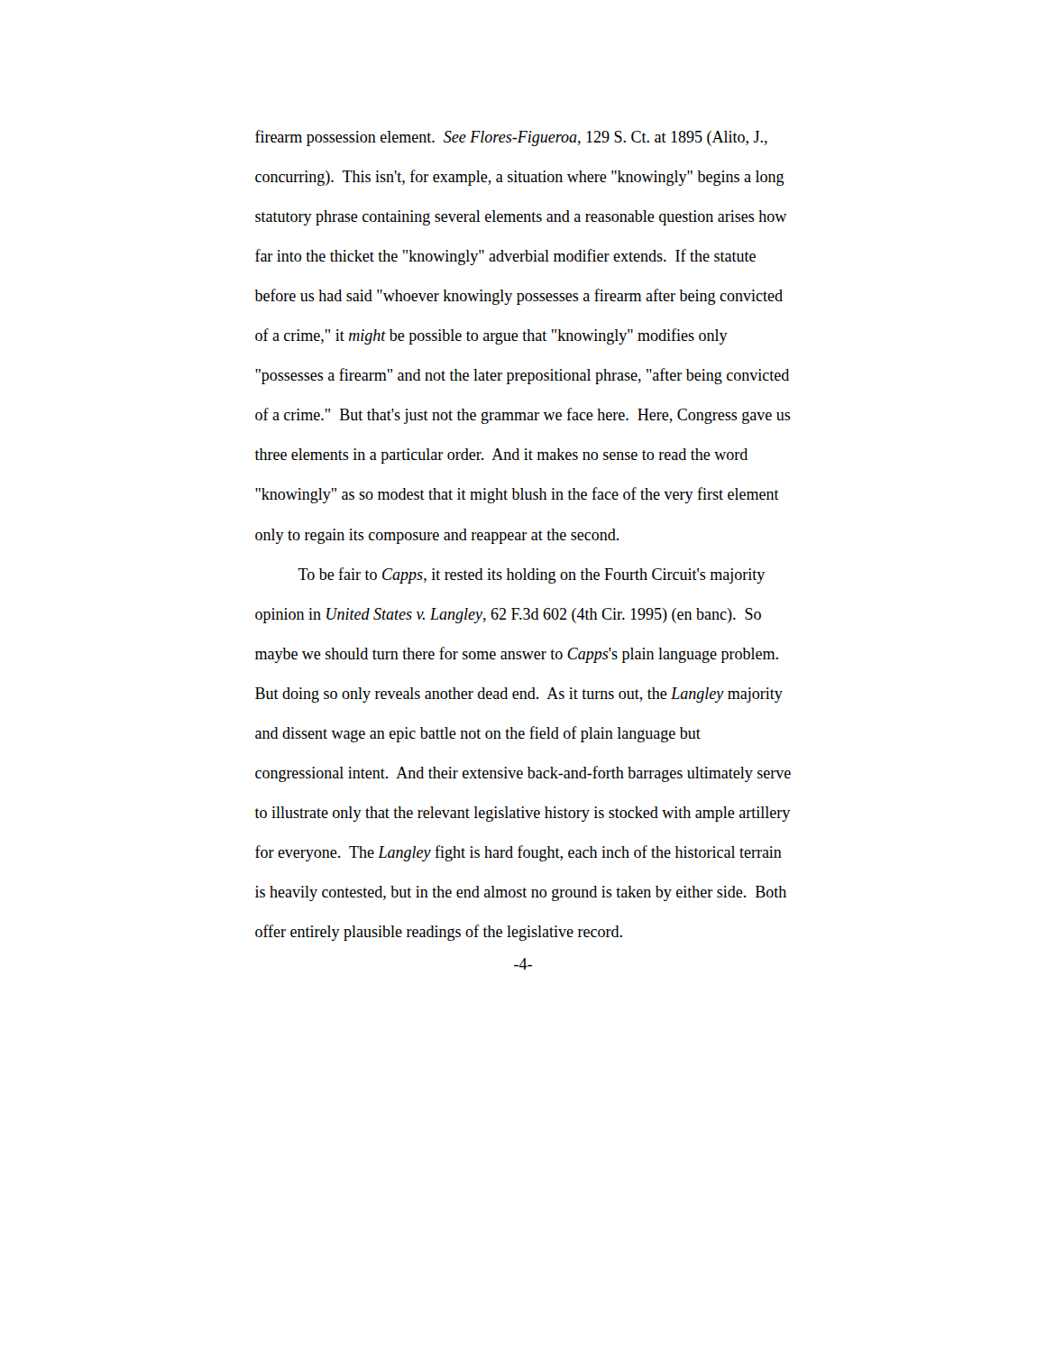firearm possession element. See Flores-Figueroa, 129 S. Ct. at 1895 (Alito, J., concurring). This isn't, for example, a situation where "knowingly" begins a long statutory phrase containing several elements and a reasonable question arises how far into the thicket the "knowingly" adverbial modifier extends. If the statute before us had said "whoever knowingly possesses a firearm after being convicted of a crime," it might be possible to argue that "knowingly" modifies only "possesses a firearm" and not the later prepositional phrase, "after being convicted of a crime." But that's just not the grammar we face here. Here, Congress gave us three elements in a particular order. And it makes no sense to read the word "knowingly" as so modest that it might blush in the face of the very first element only to regain its composure and reappear at the second.
To be fair to Capps, it rested its holding on the Fourth Circuit's majority opinion in United States v. Langley, 62 F.3d 602 (4th Cir. 1995) (en banc). So maybe we should turn there for some answer to Capps's plain language problem. But doing so only reveals another dead end. As it turns out, the Langley majority and dissent wage an epic battle not on the field of plain language but congressional intent. And their extensive back-and-forth barrages ultimately serve to illustrate only that the relevant legislative history is stocked with ample artillery for everyone. The Langley fight is hard fought, each inch of the historical terrain is heavily contested, but in the end almost no ground is taken by either side. Both offer entirely plausible readings of the legislative record.
-4-